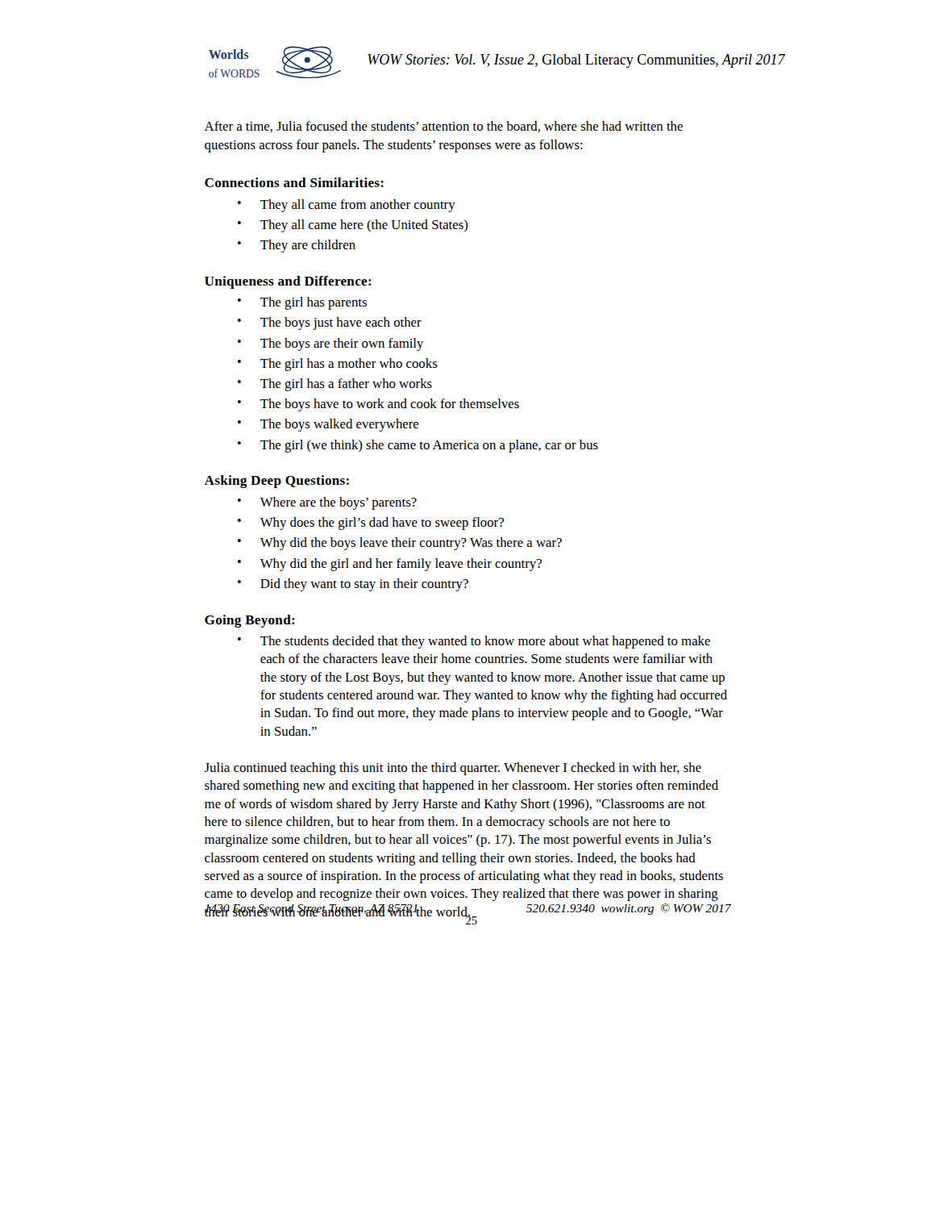Worlds of WORDS
WOW Stories: Vol. V, Issue 2, Global Literacy Communities, April 2017
After a time, Julia focused the students’ attention to the board, where she had written the questions across four panels. The students’ responses were as follows:
Connections and Similarities:
They all came from another country
They all came here (the United States)
They are children
Uniqueness and Difference:
The girl has parents
The boys just have each other
The boys are their own family
The girl has a mother who cooks
The girl has a father who works
The boys have to work and cook for themselves
The boys walked everywhere
The girl (we think) she came to America on a plane, car or bus
Asking Deep Questions:
Where are the boys’ parents?
Why does the girl’s dad have to sweep floor?
Why did the boys leave their country? Was there a war?
Why did the girl and her family leave their country?
Did they want to stay in their country?
Going Beyond:
The students decided that they wanted to know more about what happened to make each of the characters leave their home countries. Some students were familiar with the story of the Lost Boys, but they wanted to know more. Another issue that came up for students centered around war. They wanted to know why the fighting had occurred in Sudan. To find out more, they made plans to interview people and to Google, “War in Sudan.”
Julia continued teaching this unit into the third quarter. Whenever I checked in with her, she shared something new and exciting that happened in her classroom. Her stories often reminded me of words of wisdom shared by Jerry Harste and Kathy Short (1996), "Classrooms are not here to silence children, but to hear from them. In a democracy schools are not here to marginalize some children, but to hear all voices" (p. 17). The most powerful events in Julia’s classroom centered on students writing and telling their own stories. Indeed, the books had served as a source of inspiration. In the process of articulating what they read in books, students came to develop and recognize their own voices. They realized that there was power in sharing their stories with one another and with the world.
1430 East Second Street Tucson, AZ 85721 520.621.9340 wowlit.org © WOW 2017
25